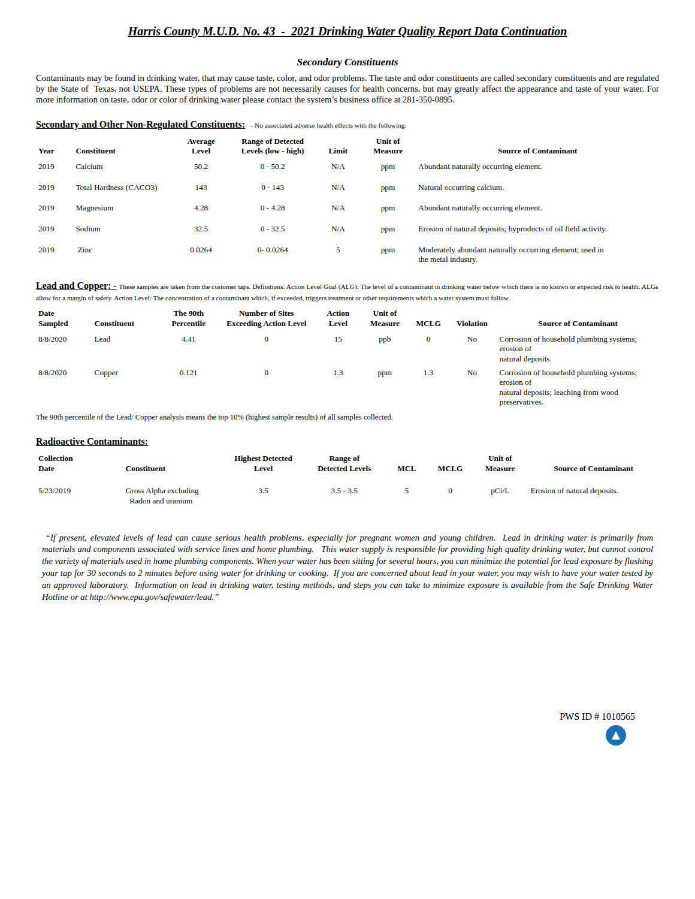Harris County M.U.D. No. 43 - 2021 Drinking Water Quality Report Data Continuation
Secondary Constituents
Contaminants may be found in drinking water, that may cause taste, color, and odor problems. The taste and odor constituents are called secondary constituents and are regulated by the State of Texas, not USEPA. These types of problems are not necessarily causes for health concerns, but may greatly affect the appearance and taste of your water. For more information on taste, odor or color of drinking water please contact the system’s business office at 281-350-0895.
Secondary and Other Non-Regulated Constituents: - No associated adverse health effects with the following:
| Year | Constituent | Average Level | Range of Detected Levels (low - high) | Limit | Unit of Measure | Source of Contaminant |
| --- | --- | --- | --- | --- | --- | --- |
| 2019 | Calcium | 50.2 | 0 - 50.2 | N/A | ppm | Abundant naturally occurring element. |
| 2019 | Total Hardness (CACO3) | 143 | 0 - 143 | N/A | ppm | Natural occurring calcium. |
| 2019 | Magnesium | 4.28 | 0 - 4.28 | N/A | ppm | Abundant naturally occurring element. |
| 2019 | Sodium | 32.5 | 0 - 32.5 | N/A | ppm | Erosion of natural deposits; byproducts of oil field activity. |
| 2019 | Zinc | 0.0264 | 0- 0.0264 | 5 | ppm | Moderately abundant naturally occurring element; used in the metal industry. |
Lead and Copper: - These samples are taken from the customer taps. Definitions: Action Level Goal (ALG): The level of a contaminant in drinking water below which there is no known or expected risk to health. ALGs allow for a margin of safety. Action Level: The concentration of a contaminant which, if exceeded, triggers treatment or other requirements which a water system must follow.
| Date Sampled | Constituent | The 90th Percentile | Number of Sites Exceeding Action Level | Action Level | Unit of Measure | MCLG | Violation | Source of Contaminant |
| --- | --- | --- | --- | --- | --- | --- | --- | --- |
| 8/8/2020 | Lead | 4.41 | 0 | 15 | ppb | 0 | No | Corrosion of household plumbing systems; erosion of natural deposits. |
| 8/8/2020 | Copper | 0.121 | 0 | 1.3 | ppm | 1.3 | No | Corrosion of household plumbing systems; erosion of natural deposits; leaching from wood preservatives. |
The 90th percentile of the Lead/ Copper analysis means the top 10% (highest sample results) of all samples collected.
Radioactive Contaminants:
| Collection Date | Constituent | Highest Detected Level | Range of Detected Levels | MCL | MCLG | Unit of Measure | Source of Contaminant |
| --- | --- | --- | --- | --- | --- | --- | --- |
| 5/23/2019 | Gross Alpha excluding Radon and uranium | 3.5 | 3.5 - 3.5 | 5 | 0 | pCi/L | Erosion of natural deposits. |
“If present, elevated levels of lead can cause serious health problems, especially for pregnant women and young children. Lead in drinking water is primarily from materials and components associated with service lines and home plumbing. This water supply is responsible for providing high quality drinking water, but cannot control the variety of materials used in home plumbing components. When your water has been sitting for several hours, you can minimize the potential for lead exposure by flushing your tap for 30 seconds to 2 minutes before using water for drinking or cooking. If you are concerned about lead in your water, you may wish to have your water tested by an approved laboratory. Information on lead in drinking water, testing methods, and steps you can take to minimize exposure is available from the Safe Drinking Water Hotline or at http://www.epa.gov/safewater/lead.”
PWS ID # 1010565